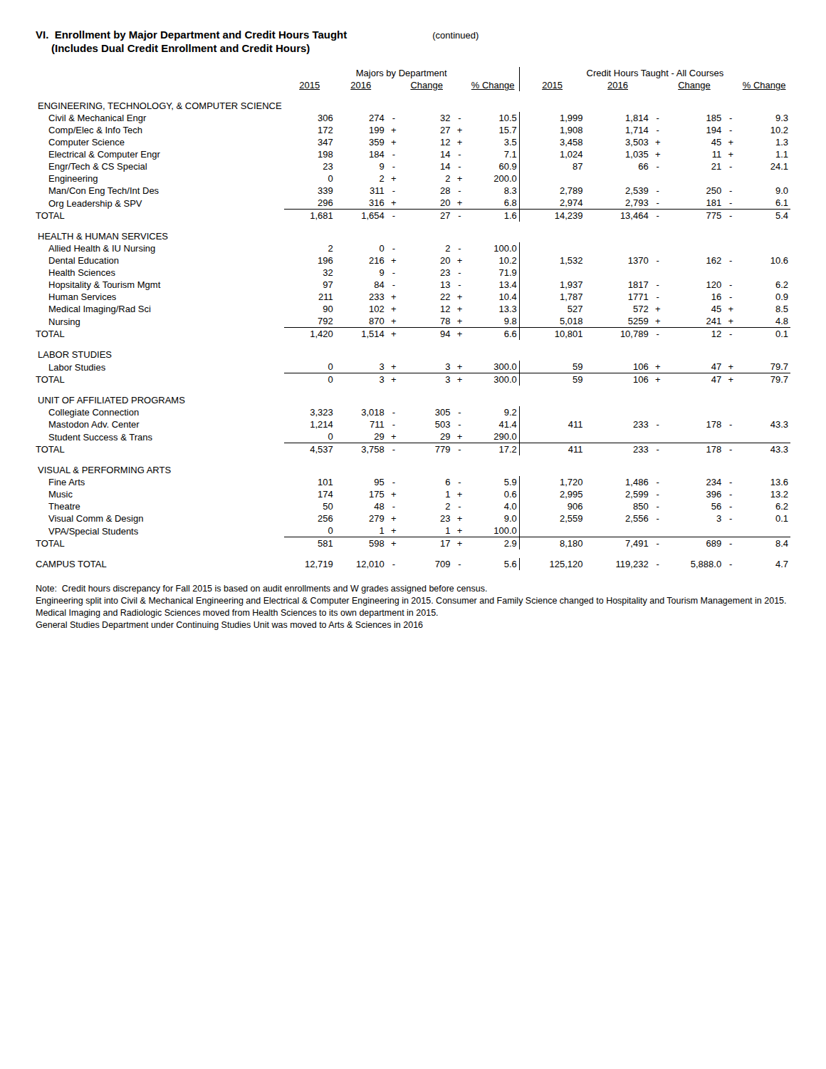VI. Enrollment by Major Department and Credit Hours Taught
(continued)
(Includes Dual Credit Enrollment and Credit Hours)
| | Majors by Department | Credit Hours Taught - All Courses |
| | 2015 | 2016 | | Change | | % Change | 2015 | 2016 | | Change | | % Change |
| ENGINEERING, TECHNOLOGY, & COMPUTER SCIENCE | |
| Civil & Mechanical Engr | 306 | 274 | - | 32 | - | 10.5 | 1,999 | 1,814 | - | 185 | - | 9.3 |
| Comp/Elec & Info Tech | 172 | 199 | + | 27 | + | 15.7 | 1,908 | 1,714 | - | 194 | - | 10.2 |
| Computer Science | 347 | 359 | + | 12 | + | 3.5 | 3,458 | 3,503 | + | 45 | + | 1.3 |
| Electrical & Computer Engr | 198 | 184 | - | 14 | - | 7.1 | 1,024 | 1,035 | + | 11 | + | 1.1 |
| Engr/Tech & CS Special | 23 | 9 | - | 14 | - | 60.9 | 87 | 66 | - | 21 | - | 24.1 |
| Engineering | 0 | 2 | + | 2 | + | 200.0 | | | | | | |
| Man/Con Eng Tech/Int Des | 339 | 311 | - | 28 | - | 8.3 | 2,789 | 2,539 | - | 250 | - | 9.0 |
| Org Leadership & SPV | 296 | 316 | + | 20 | + | 6.8 | 2,974 | 2,793 | - | 181 | - | 6.1 |
| TOTAL | 1,681 | 1,654 | - | 27 | - | 1.6 | 14,239 | 13,464 | - | 775 | - | 5.4 |
| HEALTH & HUMAN SERVICES | |
| Allied Health & IU Nursing | 2 | 0 | - | 2 | - | 100.0 | | | | | | |
| Dental Education | 196 | 216 | + | 20 | + | 10.2 | 1,532 | 1370 | - | 162 | - | 10.6 |
| Health Sciences | 32 | 9 | - | 23 | - | 71.9 | | | | | | |
| Hopsitality & Tourism Mgmt | 97 | 84 | - | 13 | - | 13.4 | 1,937 | 1817 | - | 120 | - | 6.2 |
| Human Services | 211 | 233 | + | 22 | + | 10.4 | 1,787 | 1771 | - | 16 | - | 0.9 |
| Medical Imaging/Rad Sci | 90 | 102 | + | 12 | + | 13.3 | 527 | 572 | + | 45 | + | 8.5 |
| Nursing | 792 | 870 | + | 78 | + | 9.8 | 5,018 | 5259 | + | 241 | + | 4.8 |
| TOTAL | 1,420 | 1,514 | + | 94 | + | 6.6 | 10,801 | 10,789 | - | 12 | - | 0.1 |
| LABOR STUDIES | |
| Labor Studies | 0 | 3 | + | 3 | + | 300.0 | 59 | 106 | + | 47 | + | 79.7 |
| TOTAL | 0 | 3 | + | 3 | + | 300.0 | 59 | 106 | + | 47 | + | 79.7 |
| UNIT OF AFFILIATED PROGRAMS | |
| Collegiate Connection | 3,323 | 3,018 | - | 305 | - | 9.2 | | | | | | |
| Mastodon Adv. Center | 1,214 | 711 | - | 503 | - | 41.4 | 411 | 233 | - | 178 | - | 43.3 |
| Student Success & Trans | 0 | 29 | + | 29 | + | 290.0 | | | | | | |
| TOTAL | 4,537 | 3,758 | - | 779 | - | 17.2 | 411 | 233 | - | 178 | - | 43.3 |
| VISUAL & PERFORMING ARTS | |
| Fine Arts | 101 | 95 | - | 6 | - | 5.9 | 1,720 | 1,486 | - | 234 | - | 13.6 |
| Music | 174 | 175 | + | 1 | + | 0.6 | 2,995 | 2,599 | - | 396 | - | 13.2 |
| Theatre | 50 | 48 | - | 2 | - | 4.0 | 906 | 850 | - | 56 | - | 6.2 |
| Visual Comm & Design | 256 | 279 | + | 23 | + | 9.0 | 2,559 | 2,556 | - | 3 | - | 0.1 |
| VPA/Special Students | 0 | 1 | + | 1 | + | 100.0 | | | | | | |
| TOTAL | 581 | 598 | + | 17 | + | 2.9 | 8,180 | 7,491 | - | 689 | - | 8.4 |
| CAMPUS TOTAL | 12,719 | 12,010 | - | 709 | - | 5.6 | 125,120 | 119,232 | - | 5,888.0 | - | 4.7 |
Note: Credit hours discrepancy for Fall 2015 is based on audit enrollments and W grades assigned before census.
Engineering split into Civil & Mechanical Engineering and Electrical & Computer Engineering in 2015. Consumer and Family Science changed to Hospitality and Tourism Management in 2015. Medical Imaging and Radiologic Sciences moved from Health Sciences to its own department in 2015.
General Studies Department under Continuing Studies Unit was moved to Arts & Sciences in 2016